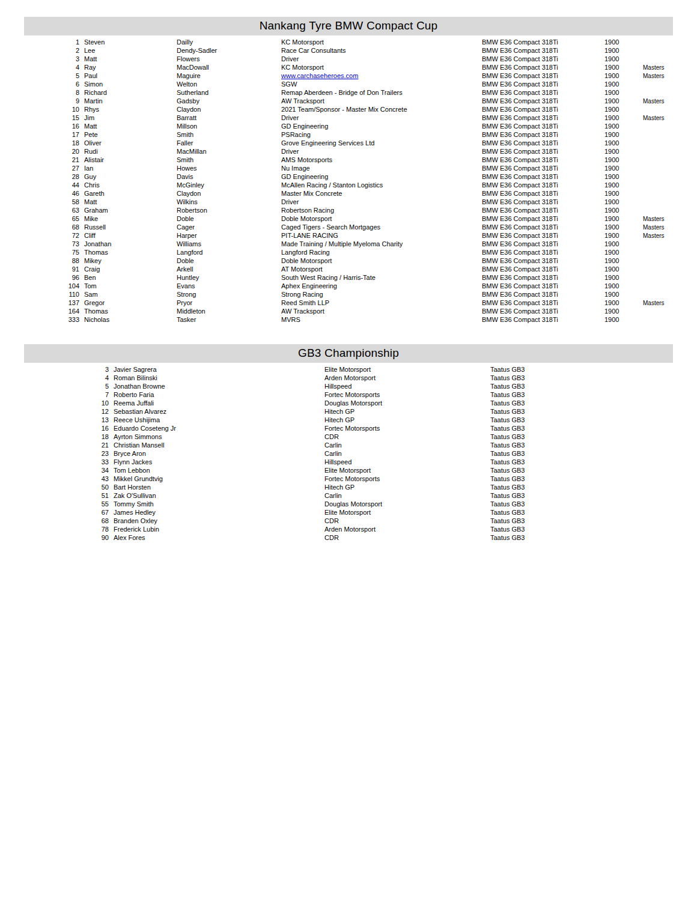Nankang Tyre BMW Compact Cup
| 1 | Steven | Dailly | KC Motorsport | BMW E36 Compact 318Ti | 1900 | |
| 2 | Lee | Dendy-Sadler | Race Car Consultants | BMW E36 Compact 318Ti | 1900 | |
| 3 | Matt | Flowers | Driver | BMW E36 Compact 318Ti | 1900 | |
| 4 | Ray | MacDowall | KC Motorsport | BMW E36 Compact 318Ti | 1900 | Masters |
| 5 | Paul | Maguire | www.carchaseheroes.com | BMW E36 Compact 318Ti | 1900 | Masters |
| 6 | Simon | Welton | SGW | BMW E36 Compact 318Ti | 1900 | |
| 8 | Richard | Sutherland | Remap Aberdeen - Bridge of Don Trailers | BMW E36 Compact 318Ti | 1900 | |
| 9 | Martin | Gadsby | AW Tracksport | BMW E36 Compact 318Ti | 1900 | Masters |
| 10 | Rhys | Claydon | 2021 Team/Sponsor - Master Mix Concrete | BMW E36 Compact 318Ti | 1900 | |
| 15 | Jim | Barratt | Driver | BMW E36 Compact 318Ti | 1900 | Masters |
| 16 | Matt | Millson | GD Engineering | BMW E36 Compact 318Ti | 1900 | |
| 17 | Pete | Smith | PSRacing | BMW E36 Compact 318Ti | 1900 | |
| 18 | Oliver | Faller | Grove Engineering Services Ltd | BMW E36 Compact 318Ti | 1900 | |
| 20 | Rudi | MacMillan | Driver | BMW E36 Compact 318Ti | 1900 | |
| 21 | Alistair | Smith | AMS Motorsports | BMW E36 Compact 318Ti | 1900 | |
| 27 | Ian | Howes | Nu Image | BMW E36 Compact 318Ti | 1900 | |
| 28 | Guy | Davis | GD Engineering | BMW E36 Compact 318Ti | 1900 | |
| 44 | Chris | McGinley | McAllen Racing / Stanton Logistics | BMW E36 Compact 318Ti | 1900 | |
| 46 | Gareth | Claydon | Master Mix Concrete | BMW E36 Compact 318Ti | 1900 | |
| 58 | Matt | Wilkins | Driver | BMW E36 Compact 318Ti | 1900 | |
| 63 | Graham | Robertson | Robertson Racing | BMW E36 Compact 318Ti | 1900 | |
| 65 | Mike | Doble | Doble Motorsport | BMW E36 Compact 318Ti | 1900 | Masters |
| 68 | Russell | Cager | Caged Tigers - Search Mortgages | BMW E36 Compact 318Ti | 1900 | Masters |
| 72 | Cliff | Harper | PIT-LANE RACING | BMW E36 Compact 318Ti | 1900 | Masters |
| 73 | Jonathan | Williams | Made Training / Multiple Myeloma Charity | BMW E36 Compact 318Ti | 1900 | |
| 75 | Thomas | Langford | Langford Racing | BMW E36 Compact 318Ti | 1900 | |
| 88 | Mikey | Doble | Doble Motorsport | BMW E36 Compact 318Ti | 1900 | |
| 91 | Craig | Arkell | AT Motorsport | BMW E36 Compact 318Ti | 1900 | |
| 96 | Ben | Huntley | South West Racing / Harris-Tate | BMW E36 Compact 318Ti | 1900 | |
| 104 | Tom | Evans | Aphex Engineering | BMW E36 Compact 318Ti | 1900 | |
| 110 | Sam | Strong | Strong Racing | BMW E36 Compact 318Ti | 1900 | |
| 137 | Gregor | Pryor | Reed Smith LLP | BMW E36 Compact 318Ti | 1900 | Masters |
| 164 | Thomas | Middleton | AW Tracksport | BMW E36 Compact 318Ti | 1900 | |
| 333 | Nicholas | Tasker | MVRS | BMW E36 Compact 318Ti | 1900 | |
GB3 Championship
| 3 | Javier Sagrera | Elite Motorsport | Taatus GB3 |
| 4 | Roman Bilinski | Arden Motorsport | Taatus GB3 |
| 5 | Jonathan Browne | Hillspeed | Taatus GB3 |
| 7 | Roberto Faria | Fortec Motorsports | Taatus GB3 |
| 10 | Reema Juffali | Douglas Motorsport | Taatus GB3 |
| 12 | Sebastian Alvarez | Hitech GP | Taatus GB3 |
| 13 | Reece Ushijima | Hitech GP | Taatus GB3 |
| 16 | Eduardo Coseteng Jr | Fortec Motorsports | Taatus GB3 |
| 18 | Ayrton Simmons | CDR | Taatus GB3 |
| 21 | Christian Mansell | Carlin | Taatus GB3 |
| 23 | Bryce Aron | Carlin | Taatus GB3 |
| 33 | Flynn Jackes | Hillspeed | Taatus GB3 |
| 34 | Tom Lebbon | Elite Motorsport | Taatus GB3 |
| 43 | Mikkel Grundtvig | Fortec Motorsports | Taatus GB3 |
| 50 | Bart Horsten | Hitech GP | Taatus GB3 |
| 51 | Zak O'Sullivan | Carlin | Taatus GB3 |
| 55 | Tommy Smith | Douglas Motorsport | Taatus GB3 |
| 67 | James Hedley | Elite Motorsport | Taatus GB3 |
| 68 | Branden Oxley | CDR | Taatus GB3 |
| 78 | Frederick Lubin | Arden Motorsport | Taatus GB3 |
| 90 | Alex Fores | CDR | Taatus GB3 |